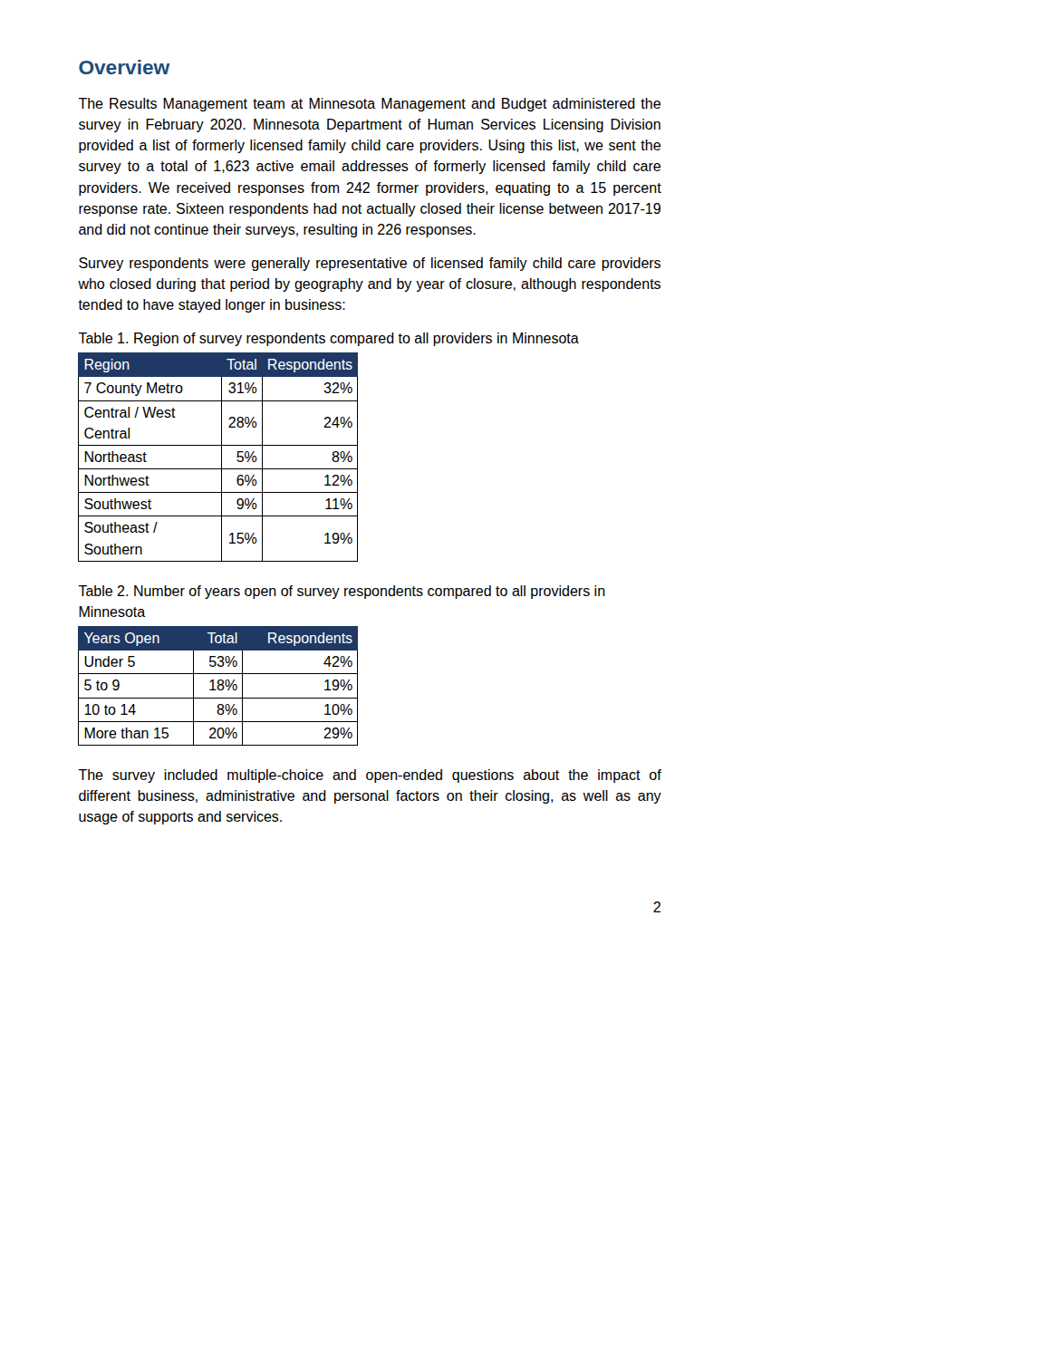Overview
The Results Management team at Minnesota Management and Budget administered the survey in February 2020. Minnesota Department of Human Services Licensing Division provided a list of formerly licensed family child care providers. Using this list, we sent the survey to a total of 1,623 active email addresses of formerly licensed family child care providers. We received responses from 242 former providers, equating to a 15 percent response rate. Sixteen respondents had not actually closed their license between 2017-19 and did not continue their surveys, resulting in 226 responses.
Survey respondents were generally representative of licensed family child care providers who closed during that period by geography and by year of closure, although respondents tended to have stayed longer in business:
Table 1. Region of survey respondents compared to all providers in Minnesota
| Region | Total | Respondents |
| --- | --- | --- |
| 7 County Metro | 31% | 32% |
| Central / West Central | 28% | 24% |
| Northeast | 5% | 8% |
| Northwest | 6% | 12% |
| Southwest | 9% | 11% |
| Southeast / Southern | 15% | 19% |
Table 2. Number of years open of survey respondents compared to all providers in Minnesota
| Years Open | Total | Respondents |
| --- | --- | --- |
| Under 5 | 53% | 42% |
| 5 to 9 | 18% | 19% |
| 10 to 14 | 8% | 10% |
| More than 15 | 20% | 29% |
The survey included multiple-choice and open-ended questions about the impact of different business, administrative and personal factors on their closing, as well as any usage of supports and services.
2